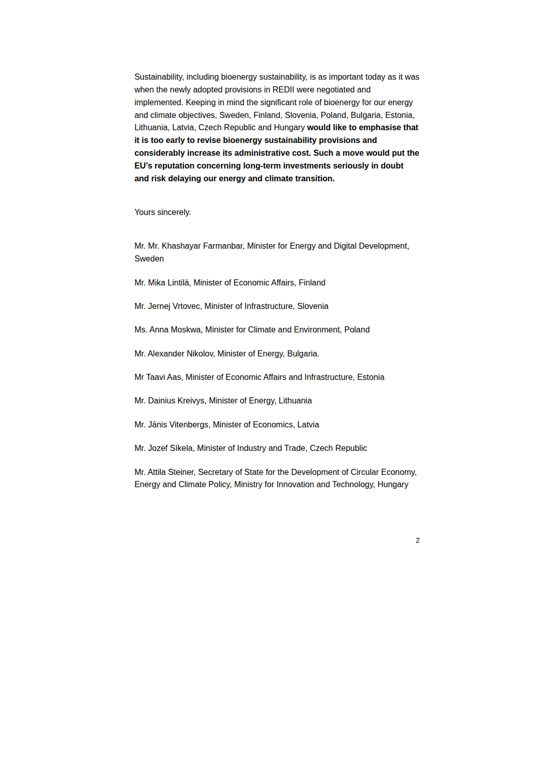Sustainability, including bioenergy sustainability, is as important today as it was when the newly adopted provisions in REDII were negotiated and implemented. Keeping in mind the significant role of bioenergy for our energy and climate objectives, Sweden, Finland, Slovenia, Poland, Bulgaria, Estonia, Lithuania, Latvia, Czech Republic and Hungary would like to emphasise that it is too early to revise bioenergy sustainability provisions and considerably increase its administrative cost. Such a move would put the EU’s reputation concerning long-term investments seriously in doubt and risk delaying our energy and climate transition.
Yours sincerely.
Mr. Mr. Khashayar Farmanbar, Minister for Energy and Digital Development, Sweden
Mr. Mika Lintilä, Minister of Economic Affairs, Finland
Mr. Jernej Vrtovec, Minister of Infrastructure, Slovenia
Ms. Anna Moskwa, Minister for Climate and Environment, Poland
Mr. Alexander Nikolov, Minister of Energy, Bulgaria.
Mr Taavi Aas, Minister of Economic Affairs and Infrastructure, Estonia
Mr. Dainius Kreivys, Minister of Energy, Lithuania
Mr. Jānis Vitenbergs, Minister of Economics, Latvia
Mr. Jozef Síkela, Minister of Industry and Trade, Czech Republic
Mr. Attila Steiner, Secretary of State for the Development of Circular Economy, Energy and Climate Policy, Ministry for Innovation and Technology, Hungary
2